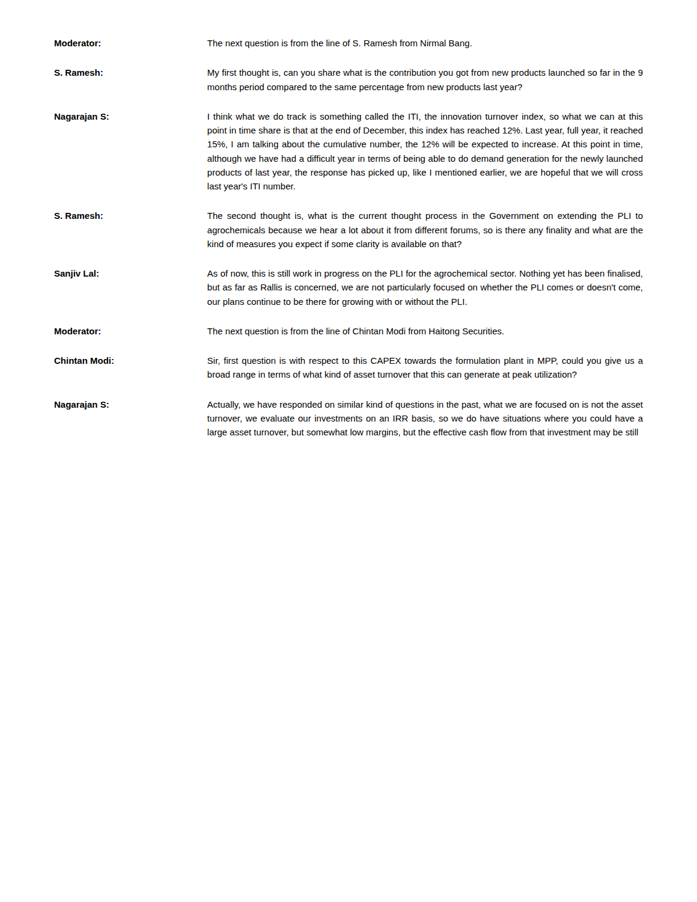| Moderator: | The next question is from the line of S. Ramesh from Nirmal Bang. |
| S. Ramesh: | My first thought is, can you share what is the contribution you got from new products launched so far in the 9 months period compared to the same percentage from new products last year? |
| Nagarajan S: | I think what we do track is something called the ITI, the innovation turnover index, so what we can at this point in time share is that at the end of December, this index has reached 12%. Last year, full year, it reached 15%, I am talking about the cumulative number, the 12% will be expected to increase. At this point in time, although we have had a difficult year in terms of being able to do demand generation for the newly launched products of last year, the response has picked up, like I mentioned earlier, we are hopeful that we will cross last year's ITI number. |
| S. Ramesh: | The second thought is, what is the current thought process in the Government on extending the PLI to agrochemicals because we hear a lot about it from different forums, so is there any finality and what are the kind of measures you expect if some clarity is available on that? |
| Sanjiv Lal: | As of now, this is still work in progress on the PLI for the agrochemical sector. Nothing yet has been finalised, but as far as Rallis is concerned, we are not particularly focused on whether the PLI comes or doesn't come, our plans continue to be there for growing with or without the PLI. |
| Moderator: | The next question is from the line of Chintan Modi from Haitong Securities. |
| Chintan Modi: | Sir, first question is with respect to this CAPEX towards the formulation plant in MPP, could you give us a broad range in terms of what kind of asset turnover that this can generate at peak utilization? |
| Nagarajan S: | Actually, we have responded on similar kind of questions in the past, what we are focused on is not the asset turnover, we evaluate our investments on an IRR basis, so we do have situations where you could have a large asset turnover, but somewhat low margins, but the effective cash flow from that investment may be still |